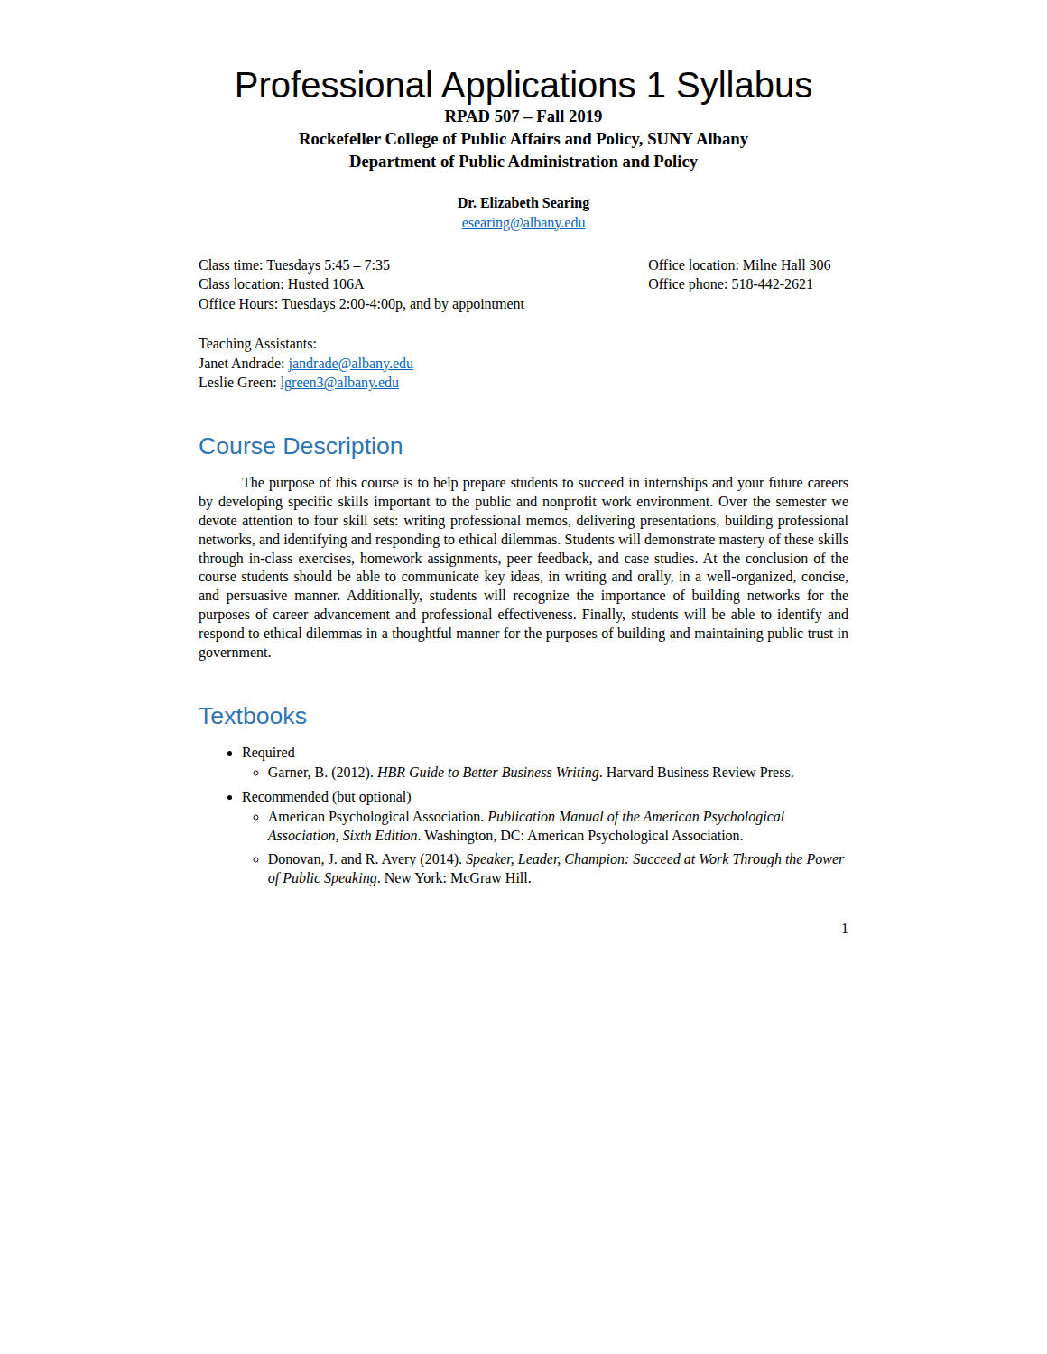Professional Applications 1 Syllabus
RPAD 507 – Fall 2019
Rockefeller College of Public Affairs and Policy, SUNY Albany
Department of Public Administration and Policy
Dr. Elizabeth Searing
esearing@albany.edu
| Class time: Tuesdays 5:45 – 7:35 | Office location: Milne Hall 306 |
| Class location: Husted 106A | Office phone: 518-442-2621 |
| Office Hours: Tuesdays 2:00-4:00p, and by appointment | |
Teaching Assistants:
Janet Andrade: jandrade@albany.edu
Leslie Green: lgreen3@albany.edu
Course Description
The purpose of this course is to help prepare students to succeed in internships and your future careers by developing specific skills important to the public and nonprofit work environment. Over the semester we devote attention to four skill sets: writing professional memos, delivering presentations, building professional networks, and identifying and responding to ethical dilemmas. Students will demonstrate mastery of these skills through in-class exercises, homework assignments, peer feedback, and case studies. At the conclusion of the course students should be able to communicate key ideas, in writing and orally, in a well-organized, concise, and persuasive manner. Additionally, students will recognize the importance of building networks for the purposes of career advancement and professional effectiveness. Finally, students will be able to identify and respond to ethical dilemmas in a thoughtful manner for the purposes of building and maintaining public trust in government.
Textbooks
Required
Garner, B. (2012). HBR Guide to Better Business Writing. Harvard Business Review Press.
Recommended (but optional)
American Psychological Association. Publication Manual of the American Psychological Association, Sixth Edition. Washington, DC: American Psychological Association.
Donovan, J. and R. Avery (2014). Speaker, Leader, Champion: Succeed at Work Through the Power of Public Speaking. New York: McGraw Hill.
1